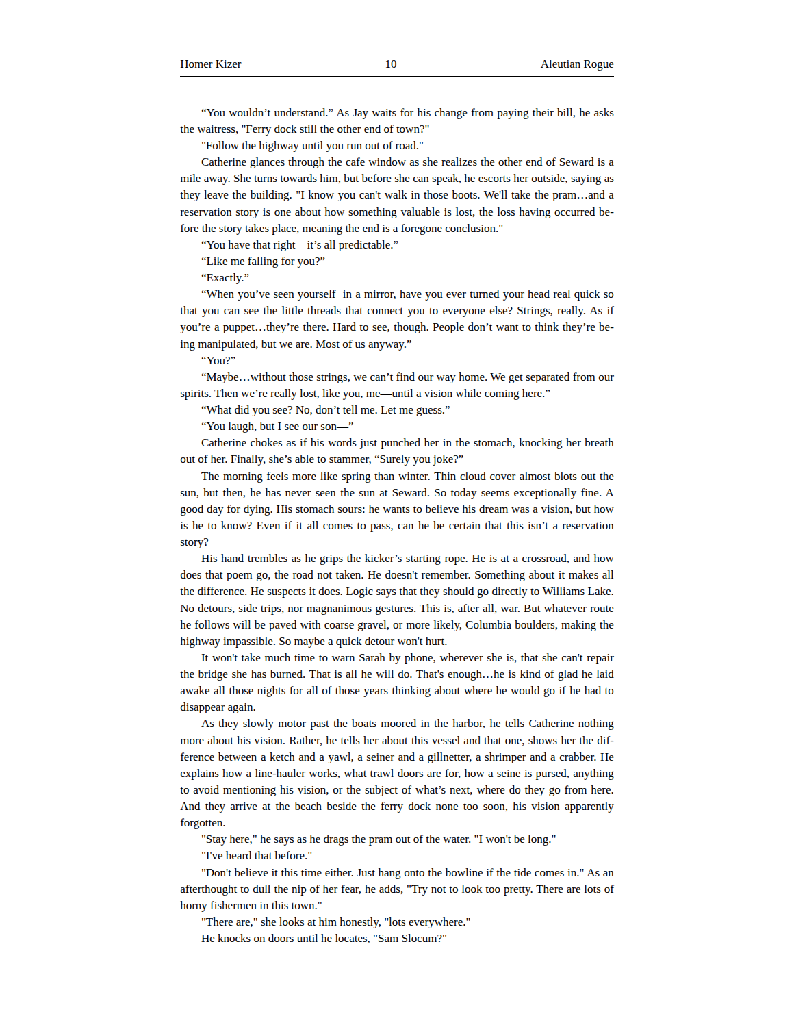Homer Kizer 10 Aleutian Rogue
“You wouldn’t understand.” As Jay waits for his change from paying their bill, he asks the waitress, "Ferry dock still the other end of town?"
"Follow the highway until you run out of road."
Catherine glances through the cafe window as she realizes the other end of Seward is a mile away. She turns towards him, but before she can speak, he escorts her outside, saying as they leave the building. "I know you can't walk in those boots. We'll take the pram…and a reservation story is one about how something valuable is lost, the loss having occurred before the story takes place, meaning the end is a foregone conclusion."
“You have that right—it’s all predictable.”
“Like me falling for you?”
“Exactly.”
“When you’ve seen yourself in a mirror, have you ever turned your head real quick so that you can see the little threads that connect you to everyone else? Strings, really. As if you’re a puppet…they’re there. Hard to see, though. People don’t want to think they’re being manipulated, but we are. Most of us anyway.”
“You?”
“Maybe…without those strings, we can’t find our way home. We get separated from our spirits. Then we’re really lost, like you, me—until a vision while coming here.”
“What did you see? No, don’t tell me. Let me guess.”
“You laugh, but I see our son—”
Catherine chokes as if his words just punched her in the stomach, knocking her breath out of her. Finally, she’s able to stammer, “Surely you joke?”
The morning feels more like spring than winter. Thin cloud cover almost blots out the sun, but then, he has never seen the sun at Seward. So today seems exceptionally fine. A good day for dying. His stomach sours: he wants to believe his dream was a vision, but how is he to know? Even if it all comes to pass, can he be certain that this isn’t a reservation story?
His hand trembles as he grips the kicker’s starting rope. He is at a crossroad, and how does that poem go, the road not taken. He doesn't remember. Something about it makes all the difference. He suspects it does. Logic says that they should go directly to Williams Lake. No detours, side trips, nor magnanimous gestures. This is, after all, war. But whatever route he follows will be paved with coarse gravel, or more likely, Columbia boulders, making the highway impassible. So maybe a quick detour won't hurt.
It won't take much time to warn Sarah by phone, wherever she is, that she can't repair the bridge she has burned. That is all he will do. That's enough…he is kind of glad he laid awake all those nights for all of those years thinking about where he would go if he had to disappear again.
As they slowly motor past the boats moored in the harbor, he tells Catherine nothing more about his vision. Rather, he tells her about this vessel and that one, shows her the difference between a ketch and a yawl, a seiner and a gillnetter, a shrimper and a crabber. He explains how a line-hauler works, what trawl doors are for, how a seine is pursed, anything to avoid mentioning his vision, or the subject of what’s next, where do they go from here. And they arrive at the beach beside the ferry dock none too soon, his vision apparently forgotten.
"Stay here," he says as he drags the pram out of the water. "I won't be long."
"I've heard that before."
"Don't believe it this time either. Just hang onto the bowline if the tide comes in." As an afterthought to dull the nip of her fear, he adds, "Try not to look too pretty. There are lots of horny fishermen in this town."
"There are," she looks at him honestly, "lots everywhere."
He knocks on doors until he locates, "Sam Slocum?"